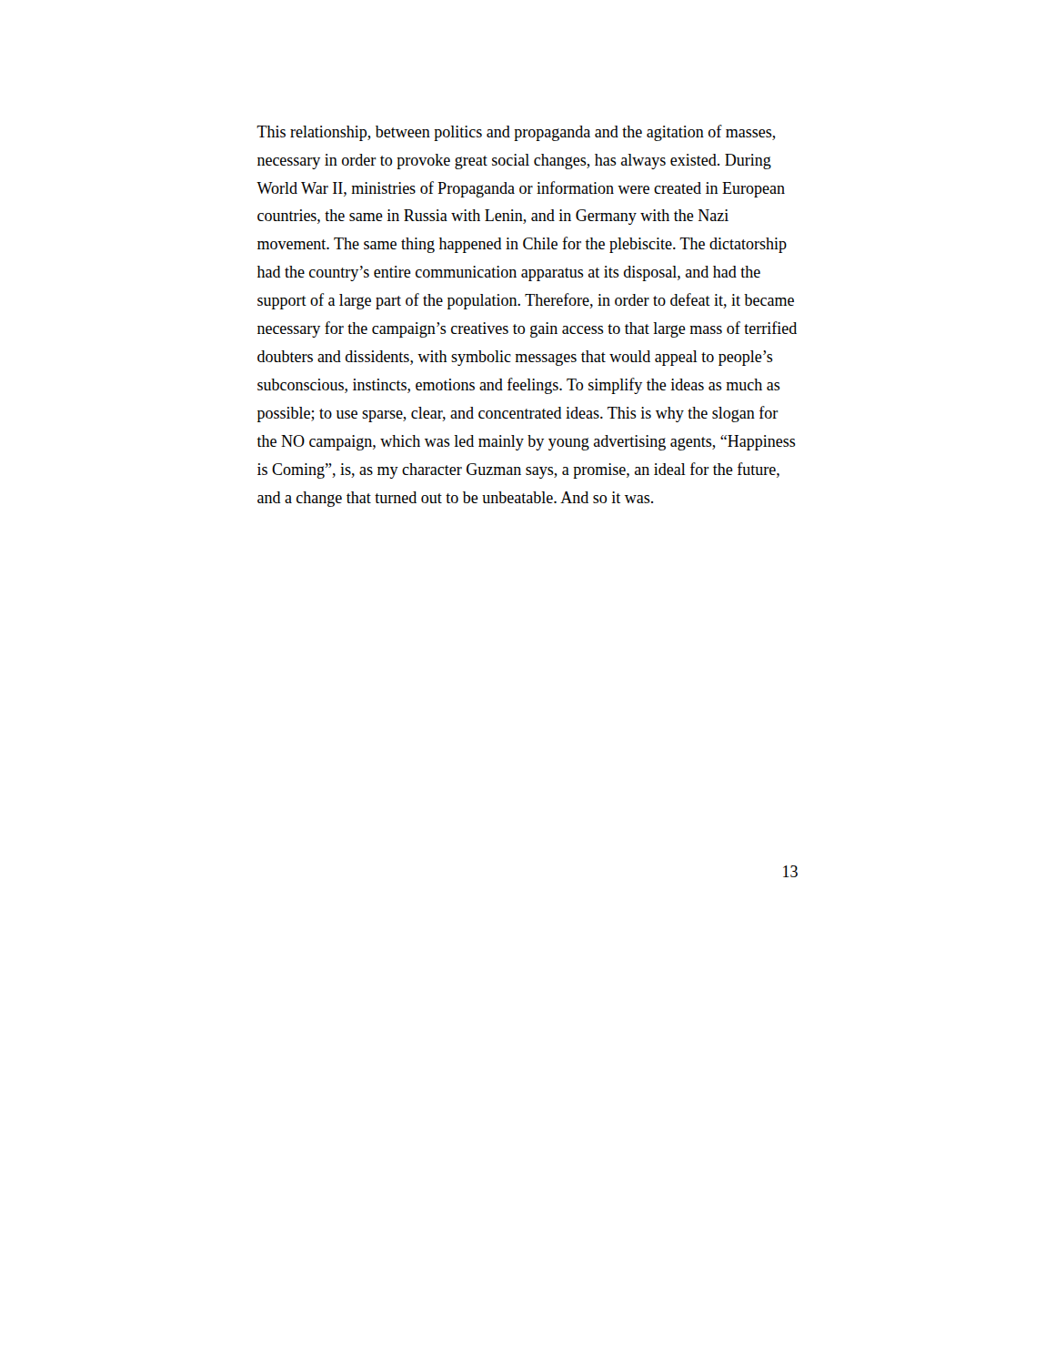This relationship, between politics and propaganda and the agitation of masses, necessary in order to provoke great social changes, has always existed. During World War II, ministries of Propaganda or information were created in European countries, the same in Russia with Lenin, and in Germany with the Nazi movement. The same thing happened in Chile for the plebiscite. The dictatorship had the country’s entire communication apparatus at its disposal, and had the support of a large part of the population. Therefore, in order to defeat it, it became necessary for the campaign’s creatives to gain access to that large mass of terrified doubters and dissidents, with symbolic messages that would appeal to people’s subconscious, instincts, emotions and feelings. To simplify the ideas as much as possible; to use sparse, clear, and concentrated ideas. This is why the slogan for the NO campaign, which was led mainly by young advertising agents, “Happiness is Coming”, is, as my character Guzman says, a promise, an ideal for the future, and a change that turned out to be unbeatable. And so it was.
13